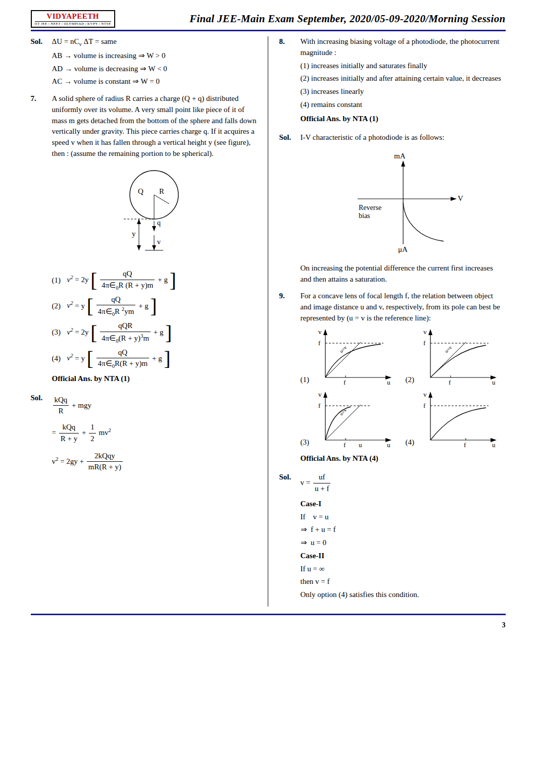VIDYAPEETH
IIT JEE | NEET | OLYMPIAD | KVPY | NTSE
Final JEE-Main Exam September, 2020/05-09-2020/Morning Session
Sol.
ΔU = nCv ΔT = same
AB → volume is increasing ⇒ W > 0
AD → volume is decreasing ⇒ W < 0
AC → volume is constant ⇒ W = 0
7.
A solid sphere of radius R carries a charge (Q + q) distributed uniformly over its volume. A very small point like piece of it of mass m gets detached from the bottom of the sphere and falls down vertically under gravity. This piece carries charge q. If it acquires a speed v when it has fallen through a vertical height y (see figure), then : (assume the remaining portion to be spherical).
Q R y q v
(1)
v2 = 2y [ qQ 4π∈0R (R + y)m + g ]
(2)
v2 = y [ qQ 4π∈0R 2ym + g ]
(3)
v2 = 2y [ qQR 4π∈0(R + y)3m + g ]
(4)
v2 = y [ qQ 4π∈0R(R + y)m + g ]
Official Ans. by NTA (1)
Sol.
kQq R + mgy
= kQq R + y + 12 mv2
v2 = 2gy + 2kQqy mR(R + y)
8.
With increasing biasing voltage of a photodiode, the photocurrent magnitude :
(1) increases initially and saturates finally
(2) increases initially and after attaining certain value, it decreases
(3) increases linearly
(4) remains constant
Official Ans. by NTA (1)
Sol.
I-V characteristic of a photodiode is as follows:
V mA μA Reverse bias
On increasing the potential difference the current first increases and then attains a saturation.
9.
For a concave lens of focal length f, the relation between object and image distance u and v, respectively, from its pole can best be represented by (u = v is the reference line):
(1)
v u f f u=v
(2)
v u f f u=v
(3)
v u f f u=v u
(4)
v u f f
Official Ans. by NTA (4)
Sol.
v = uf u + f
Case-I
If v = u
⇒ f + u = f
⇒ u = 0
Case-II
If u = ∞
then v = f
Only option (4) satisfies this condition.
3